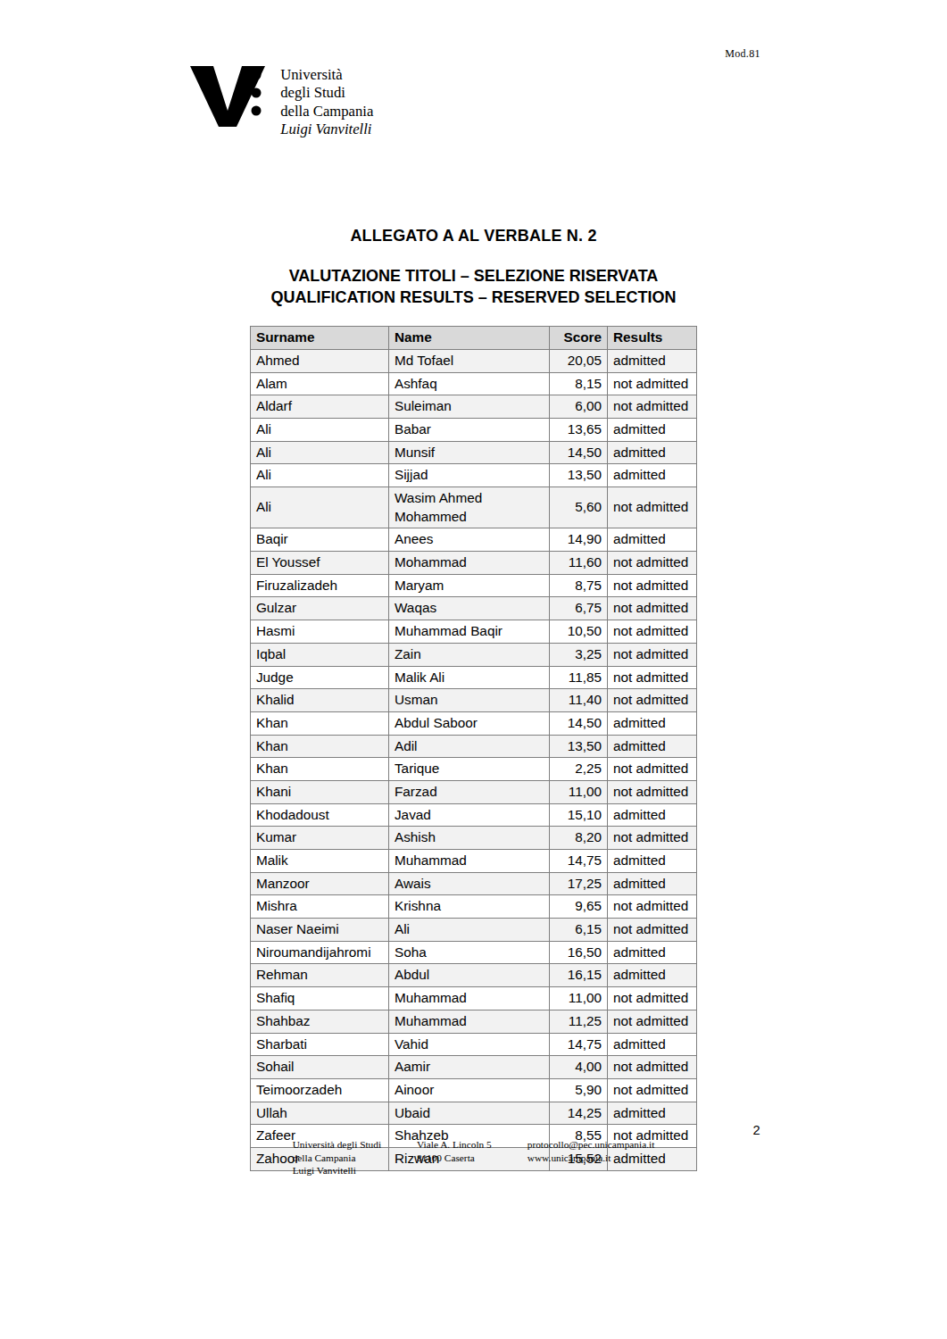Mod.81
Logo V con punti
Università
degli Studi
della Campania
Luigi Vanvitelli
ALLEGATO A AL VERBALE N. 2
VALUTAZIONE TITOLI – SELEZIONE RISERVATA
QUALIFICATION RESULTS – RESERVED SELECTION
| Surname | Name | Score | Results |
| --- | --- | --- | --- |
| Ahmed | Md Tofael | 20,05 | admitted |
| Alam | Ashfaq | 8,15 | not admitted |
| Aldarf | Suleiman | 6,00 | not admitted |
| Ali | Babar | 13,65 | admitted |
| Ali | Munsif | 14,50 | admitted |
| Ali | Sijjad | 13,50 | admitted |
| Ali | Wasim Ahmed Mohammed | 5,60 | not admitted |
| Baqir | Anees | 14,90 | admitted |
| El Youssef | Mohammad | 11,60 | not admitted |
| Firuzalizadeh | Maryam | 8,75 | not admitted |
| Gulzar | Waqas | 6,75 | not admitted |
| Hasmi | Muhammad Baqir | 10,50 | not admitted |
| Iqbal | Zain | 3,25 | not admitted |
| Judge | Malik Ali | 11,85 | not admitted |
| Khalid | Usman | 11,40 | not admitted |
| Khan | Abdul Saboor | 14,50 | admitted |
| Khan | Adil | 13,50 | admitted |
| Khan | Tarique | 2,25 | not admitted |
| Khani | Farzad | 11,00 | not admitted |
| Khodadoust | Javad | 15,10 | admitted |
| Kumar | Ashish | 8,20 | not admitted |
| Malik | Muhammad | 14,75 | admitted |
| Manzoor | Awais | 17,25 | admitted |
| Mishra | Krishna | 9,65 | not admitted |
| Naser Naeimi | Ali | 6,15 | not admitted |
| Niroumandijahromi | Soha | 16,50 | admitted |
| Rehman | Abdul | 16,15 | admitted |
| Shafiq | Muhammad | 11,00 | not admitted |
| Shahbaz | Muhammad | 11,25 | not admitted |
| Sharbati | Vahid | 14,75 | admitted |
| Sohail | Aamir | 4,00 | not admitted |
| Teimoorzadeh | Ainoor | 5,90 | not admitted |
| Ullah | Ubaid | 14,25 | admitted |
| Zafeer | Shahzeb | 8,55 | not admitted |
| Zahoor | Rizwan | 15,52 | admitted |
2
Università degli Studi
della Campania
Luigi Vanvitelli
Viale A. Lincoln 5
81100 Caserta
protocollo@pec.unicampania.it
www.unicampania.it